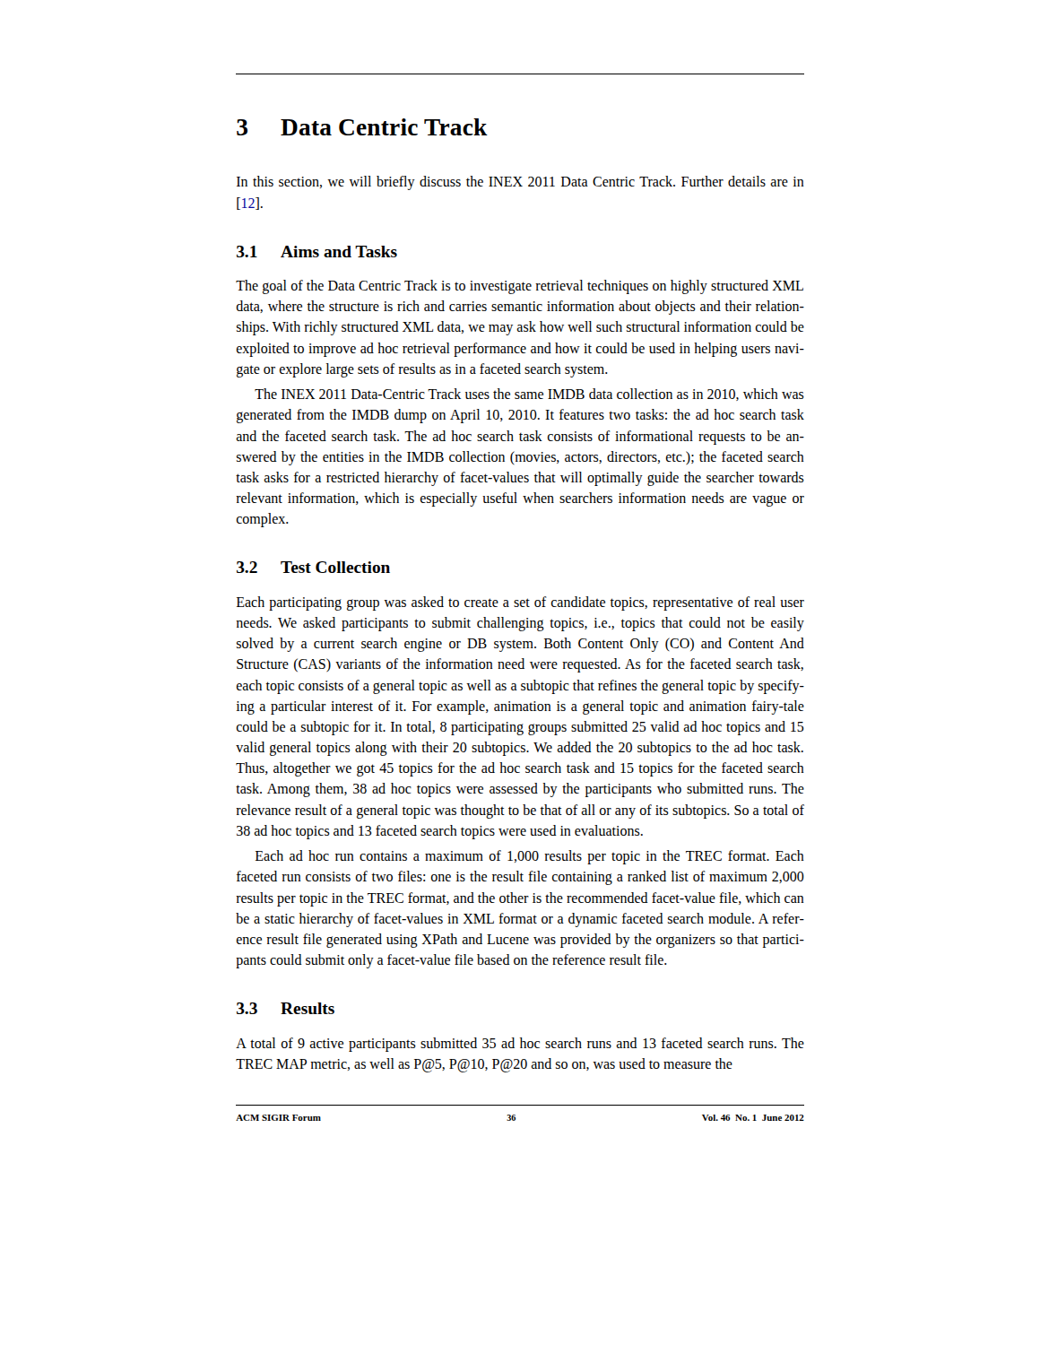3 Data Centric Track
In this section, we will briefly discuss the INEX 2011 Data Centric Track. Further details are in [12].
3.1 Aims and Tasks
The goal of the Data Centric Track is to investigate retrieval techniques on highly structured XML data, where the structure is rich and carries semantic information about objects and their relationships. With richly structured XML data, we may ask how well such structural information could be exploited to improve ad hoc retrieval performance and how it could be used in helping users navigate or explore large sets of results as in a faceted search system.
The INEX 2011 Data-Centric Track uses the same IMDB data collection as in 2010, which was generated from the IMDB dump on April 10, 2010. It features two tasks: the ad hoc search task and the faceted search task. The ad hoc search task consists of informational requests to be answered by the entities in the IMDB collection (movies, actors, directors, etc.); the faceted search task asks for a restricted hierarchy of facet-values that will optimally guide the searcher towards relevant information, which is especially useful when searchers information needs are vague or complex.
3.2 Test Collection
Each participating group was asked to create a set of candidate topics, representative of real user needs. We asked participants to submit challenging topics, i.e., topics that could not be easily solved by a current search engine or DB system. Both Content Only (CO) and Content And Structure (CAS) variants of the information need were requested. As for the faceted search task, each topic consists of a general topic as well as a subtopic that refines the general topic by specifying a particular interest of it. For example, animation is a general topic and animation fairy-tale could be a subtopic for it. In total, 8 participating groups submitted 25 valid ad hoc topics and 15 valid general topics along with their 20 subtopics. We added the 20 subtopics to the ad hoc task. Thus, altogether we got 45 topics for the ad hoc search task and 15 topics for the faceted search task. Among them, 38 ad hoc topics were assessed by the participants who submitted runs. The relevance result of a general topic was thought to be that of all or any of its subtopics. So a total of 38 ad hoc topics and 13 faceted search topics were used in evaluations.
Each ad hoc run contains a maximum of 1,000 results per topic in the TREC format. Each faceted run consists of two files: one is the result file containing a ranked list of maximum 2,000 results per topic in the TREC format, and the other is the recommended facet-value file, which can be a static hierarchy of facet-values in XML format or a dynamic faceted search module. A reference result file generated using XPath and Lucene was provided by the organizers so that participants could submit only a facet-value file based on the reference result file.
3.3 Results
A total of 9 active participants submitted 35 ad hoc search runs and 13 faceted search runs. The TREC MAP metric, as well as P@5, P@10, P@20 and so on, was used to measure the
ACM SIGIR Forum 36 Vol. 46 No. 1 June 2012